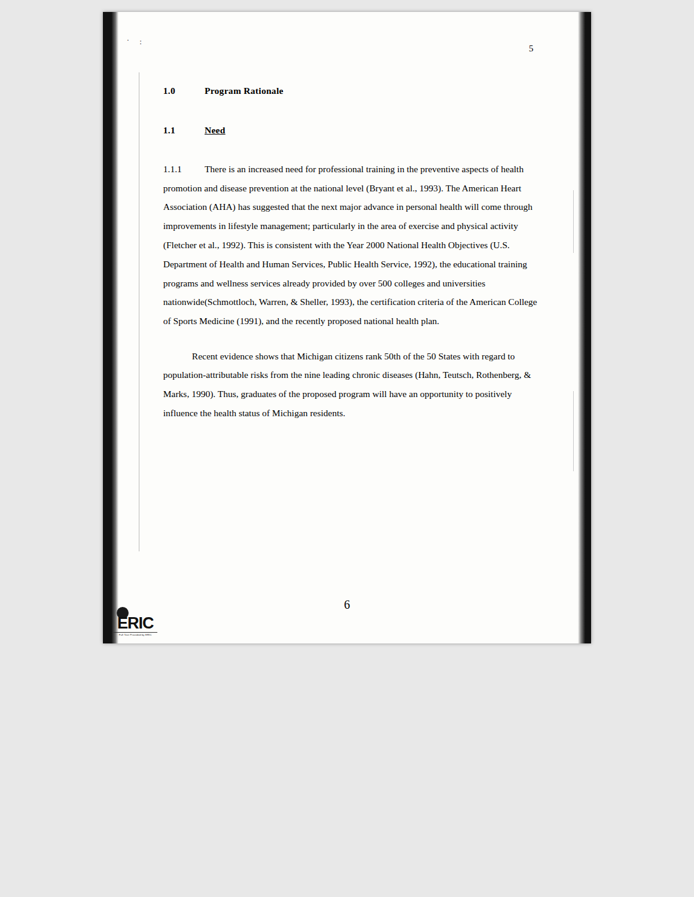. :
5
1.0 Program Rationale
1.1 Need
1.1.1 There is an increased need for professional training in the preventive aspects of health promotion and disease prevention at the national level (Bryant et al., 1993). The American Heart Association (AHA) has suggested that the next major advance in personal health will come through improvements in lifestyle management; particularly in the area of exercise and physical activity (Fletcher et al., 1992). This is consistent with the Year 2000 National Health Objectives (U.S. Department of Health and Human Services, Public Health Service, 1992), the educational training programs and wellness services already provided by over 500 colleges and universities nationwide(Schmottloch, Warren, & Sheller, 1993), the certification criteria of the American College of Sports Medicine (1991), and the recently proposed national health plan.
Recent evidence shows that Michigan citizens rank 50th of the 50 States with regard to population-attributable risks from the nine leading chronic diseases (Hahn, Teutsch, Rothenberg, & Marks, 1990). Thus, graduates of the proposed program will have an opportunity to positively influence the health status of Michigan residents.
6
ERIC
Full Text Provided by ERIC